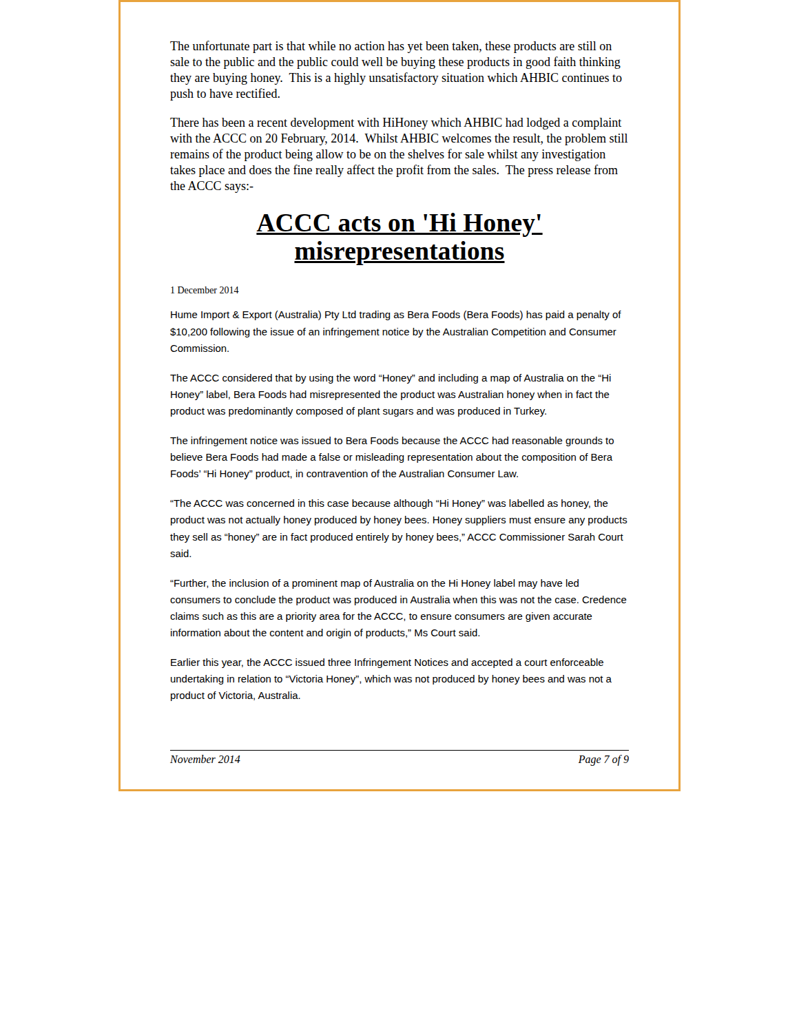The unfortunate part is that while no action has yet been taken, these products are still on sale to the public and the public could well be buying these products in good faith thinking they are buying honey. This is a highly unsatisfactory situation which AHBIC continues to push to have rectified.
There has been a recent development with HiHoney which AHBIC had lodged a complaint with the ACCC on 20 February, 2014. Whilst AHBIC welcomes the result, the problem still remains of the product being allow to be on the shelves for sale whilst any investigation takes place and does the fine really affect the profit from the sales. The press release from the ACCC says:-
ACCC acts on 'Hi Honey' misrepresentations
1 December 2014
Hume Import & Export (Australia) Pty Ltd trading as Bera Foods (Bera Foods) has paid a penalty of $10,200 following the issue of an infringement notice by the Australian Competition and Consumer Commission.
The ACCC considered that by using the word “Honey” and including a map of Australia on the “Hi Honey” label, Bera Foods had misrepresented the product was Australian honey when in fact the product was predominantly composed of plant sugars and was produced in Turkey.
The infringement notice was issued to Bera Foods because the ACCC had reasonable grounds to believe Bera Foods had made a false or misleading representation about the composition of Bera Foods’ “Hi Honey” product, in contravention of the Australian Consumer Law.
“The ACCC was concerned in this case because although “Hi Honey” was labelled as honey, the product was not actually honey produced by honey bees. Honey suppliers must ensure any products they sell as “honey” are in fact produced entirely by honey bees,” ACCC Commissioner Sarah Court said.
“Further, the inclusion of a prominent map of Australia on the Hi Honey label may have led consumers to conclude the product was produced in Australia when this was not the case. Credence claims such as this are a priority area for the ACCC, to ensure consumers are given accurate information about the content and origin of products,” Ms Court said.
Earlier this year, the ACCC issued three Infringement Notices and accepted a court enforceable undertaking in relation to “Victoria Honey”, which was not produced by honey bees and was not a product of Victoria, Australia.
November 2014
Page 7 of 9